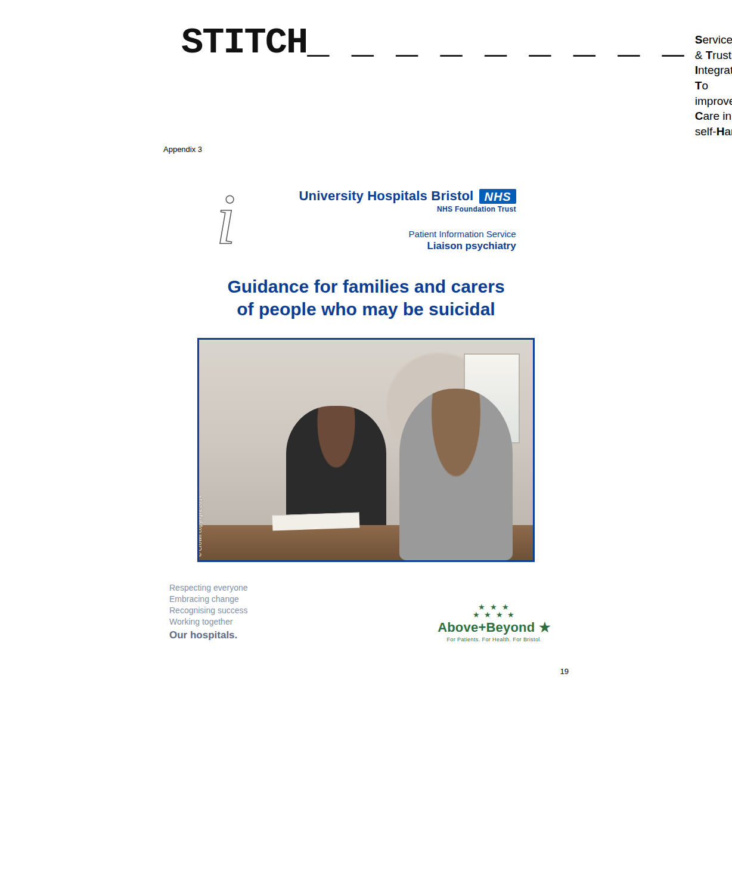STITCH_ _ _ _ _ _ _ _ _
Services & Trusts Integrating
To improve Care in self-Harm
Appendix 3
i
University Hospitals Bristol NHS
NHS Foundation Trust
Patient Information Service Liaison psychiatry
Guidance for families and carers
of people who may be suicidal
© Crown copyright 2014
Respecting everyone
Embracing change
Recognising success
Working together Our hospitals.
★ ★ ★ ★ ★ ★ ★
Above+Beyond ★
For Patients. For Health. For Bristol.
19